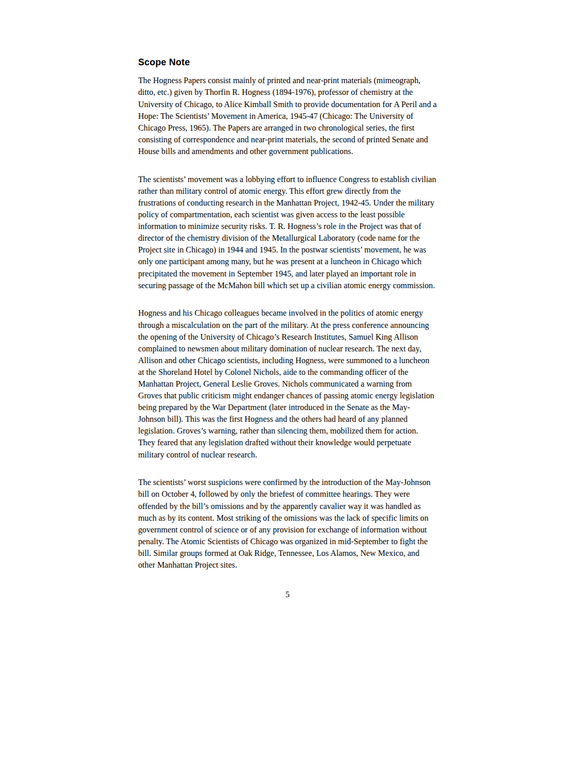Scope Note
The Hogness Papers consist mainly of printed and near-print materials (mimeograph, ditto, etc.) given by Thorfin R. Hogness (1894-1976), professor of chemistry at the University of Chicago, to Alice Kimball Smith to provide documentation for A Peril and a Hope: The Scientists’ Movement in America, 1945-47 (Chicago: The University of Chicago Press, 1965). The Papers are arranged in two chronological series, the first consisting of correspondence and near-print materials, the second of printed Senate and House bills and amendments and other government publications.
The scientists’ movement was a lobbying effort to influence Congress to establish civilian rather than military control of atomic energy. This effort grew directly from the frustrations of conducting research in the Manhattan Project, 1942-45. Under the military policy of compartmentation, each scientist was given access to the least possible information to minimize security risks. T. R. Hogness’s role in the Project was that of director of the chemistry division of the Metallurgical Laboratory (code name for the Project site in Chicago) in 1944 and 1945. In the postwar scientists’ movement, he was only one participant among many, but he was present at a luncheon in Chicago which precipitated the movement in September 1945, and later played an important role in securing passage of the McMahon bill which set up a civilian atomic energy commission.
Hogness and his Chicago colleagues became involved in the politics of atomic energy through a miscalculation on the part of the military. At the press conference announcing the opening of the University of Chicago’s Research Institutes, Samuel King Allison complained to newsmen about military domination of nuclear research. The next day, Allison and other Chicago scientists, including Hogness, were summoned to a luncheon at the Shoreland Hotel by Colonel Nichols, aide to the commanding officer of the Manhattan Project, General Leslie Groves. Nichols communicated a warning from Groves that public criticism might endanger chances of passing atomic energy legislation being prepared by the War Department (later introduced in the Senate as the May-Johnson bill). This was the first Hogness and the others had heard of any planned legislation. Groves’s warning, rather than silencing them, mobilized them for action. They feared that any legislation drafted without their knowledge would perpetuate military control of nuclear research.
The scientists’ worst suspicions were confirmed by the introduction of the May-Johnson bill on October 4, followed by only the briefest of committee hearings. They were offended by the bill’s omissions and by the apparently cavalier way it was handled as much as by its content. Most striking of the omissions was the lack of specific limits on government control of science or of any provision for exchange of information without penalty. The Atomic Scientists of Chicago was organized in mid-September to fight the bill. Similar groups formed at Oak Ridge, Tennessee, Los Alamos, New Mexico, and other Manhattan Project sites.
5